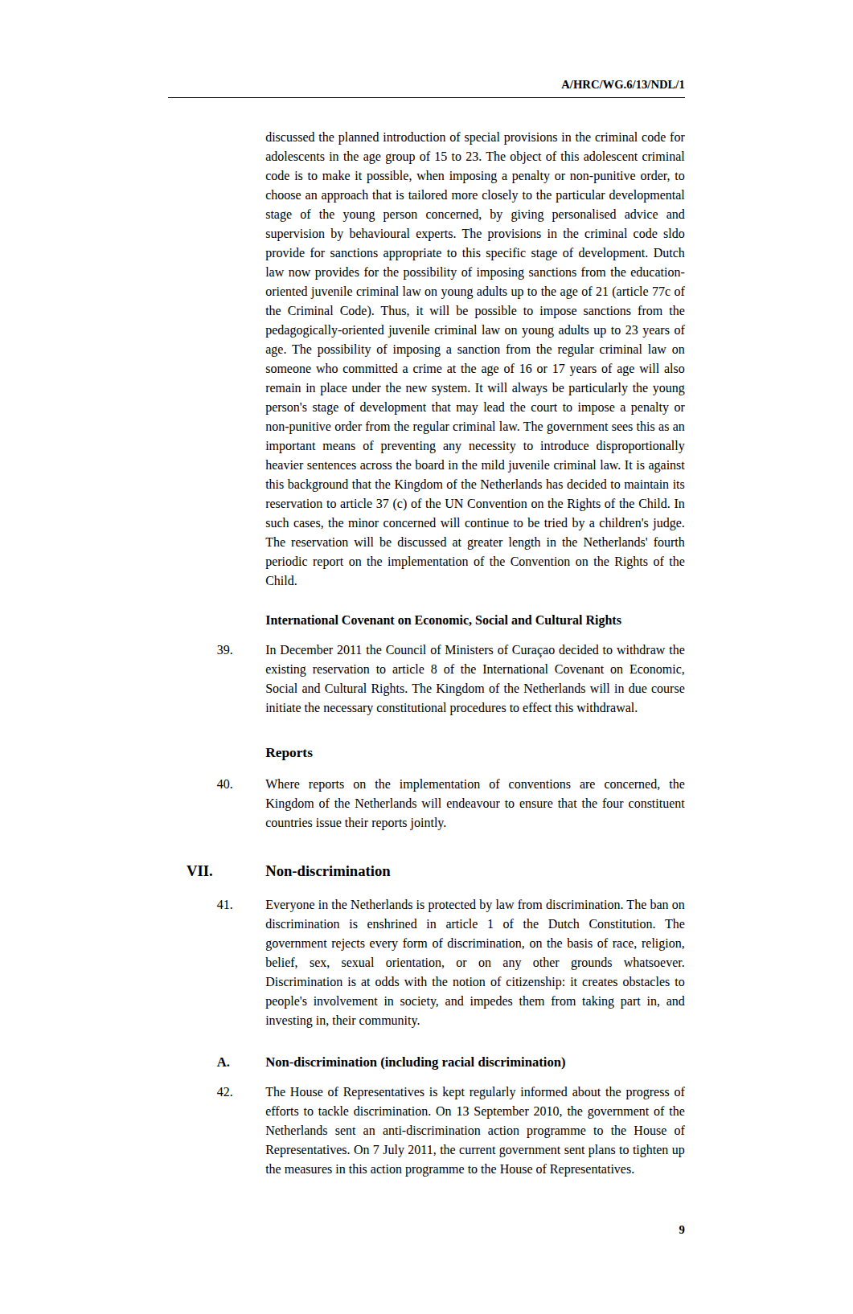A/HRC/WG.6/13/NDL/1
discussed the planned introduction of special provisions in the criminal code for adolescents in the age group of 15 to 23. The object of this adolescent criminal code is to make it possible, when imposing a penalty or non-punitive order, to choose an approach that is tailored more closely to the particular developmental stage of the young person concerned, by giving personalised advice and supervision by behavioural experts. The provisions in the criminal code sldo provide for sanctions appropriate to this specific stage of development. Dutch law now provides for the possibility of imposing sanctions from the education-oriented juvenile criminal law on young adults up to the age of 21 (article 77c of the Criminal Code). Thus, it will be possible to impose sanctions from the pedagogically-oriented juvenile criminal law on young adults up to 23 years of age. The possibility of imposing a sanction from the regular criminal law on someone who committed a crime at the age of 16 or 17 years of age will also remain in place under the new system. It will always be particularly the young person's stage of development that may lead the court to impose a penalty or non-punitive order from the regular criminal law. The government sees this as an important means of preventing any necessity to introduce disproportionally heavier sentences across the board in the mild juvenile criminal law. It is against this background that the Kingdom of the Netherlands has decided to maintain its reservation to article 37 (c) of the UN Convention on the Rights of the Child. In such cases, the minor concerned will continue to be tried by a children's judge. The reservation will be discussed at greater length in the Netherlands' fourth periodic report on the implementation of the Convention on the Rights of the Child.
International Covenant on Economic, Social and Cultural Rights
39. In December 2011 the Council of Ministers of Curaçao decided to withdraw the existing reservation to article 8 of the International Covenant on Economic, Social and Cultural Rights. The Kingdom of the Netherlands will in due course initiate the necessary constitutional procedures to effect this withdrawal.
Reports
40. Where reports on the implementation of conventions are concerned, the Kingdom of the Netherlands will endeavour to ensure that the four constituent countries issue their reports jointly.
VII. Non-discrimination
41. Everyone in the Netherlands is protected by law from discrimination. The ban on discrimination is enshrined in article 1 of the Dutch Constitution. The government rejects every form of discrimination, on the basis of race, religion, belief, sex, sexual orientation, or on any other grounds whatsoever. Discrimination is at odds with the notion of citizenship: it creates obstacles to people's involvement in society, and impedes them from taking part in, and investing in, their community.
A. Non-discrimination (including racial discrimination)
42. The House of Representatives is kept regularly informed about the progress of efforts to tackle discrimination. On 13 September 2010, the government of the Netherlands sent an anti-discrimination action programme to the House of Representatives. On 7 July 2011, the current government sent plans to tighten up the measures in this action programme to the House of Representatives.
9